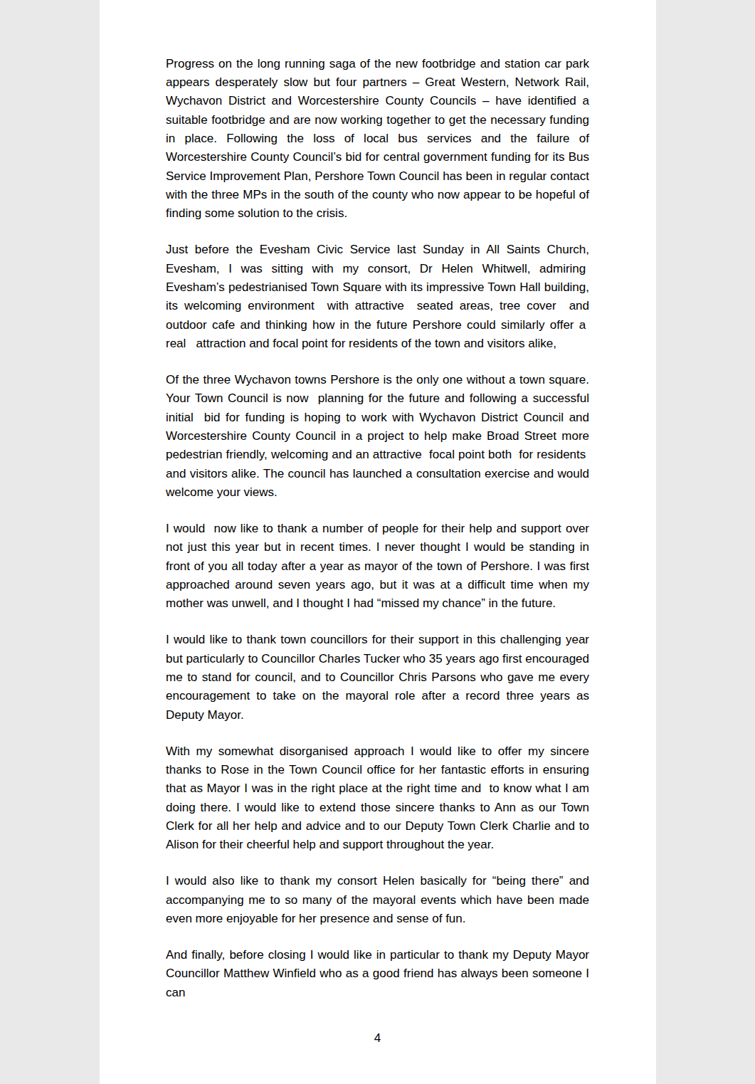Progress on the long running saga of the new footbridge and station car park appears desperately slow but four partners – Great Western, Network Rail, Wychavon District and Worcestershire County Councils – have identified a suitable footbridge and are now working together to get the necessary funding in place. Following the loss of local bus services and the failure of Worcestershire County Council’s bid for central government funding for its Bus Service Improvement Plan, Pershore Town Council has been in regular contact with the three MPs in the south of the county who now appear to be hopeful of finding some solution to the crisis.
Just before the Evesham Civic Service last Sunday in All Saints Church, Evesham, I was sitting with my consort, Dr Helen Whitwell, admiring Evesham’s pedestrianised Town Square with its impressive Town Hall building, its welcoming environment with attractive seated areas, tree cover and outdoor cafe and thinking how in the future Pershore could similarly offer a real attraction and focal point for residents of the town and visitors alike,
Of the three Wychavon towns Pershore is the only one without a town square. Your Town Council is now planning for the future and following a successful initial bid for funding is hoping to work with Wychavon District Council and Worcestershire County Council in a project to help make Broad Street more pedestrian friendly, welcoming and an attractive focal point both for residents and visitors alike. The council has launched a consultation exercise and would welcome your views.
I would now like to thank a number of people for their help and support over not just this year but in recent times. I never thought I would be standing in front of you all today after a year as mayor of the town of Pershore. I was first approached around seven years ago, but it was at a difficult time when my mother was unwell, and I thought I had “missed my chance” in the future.
I would like to thank town councillors for their support in this challenging year but particularly to Councillor Charles Tucker who 35 years ago first encouraged me to stand for council, and to Councillor Chris Parsons who gave me every encouragement to take on the mayoral role after a record three years as Deputy Mayor.
With my somewhat disorganised approach I would like to offer my sincere thanks to Rose in the Town Council office for her fantastic efforts in ensuring that as Mayor I was in the right place at the right time and to know what I am doing there. I would like to extend those sincere thanks to Ann as our Town Clerk for all her help and advice and to our Deputy Town Clerk Charlie and to Alison for their cheerful help and support throughout the year.
I would also like to thank my consort Helen basically for “being there” and accompanying me to so many of the mayoral events which have been made even more enjoyable for her presence and sense of fun.
And finally, before closing I would like in particular to thank my Deputy Mayor Councillor Matthew Winfield who as a good friend has always been someone I can
4